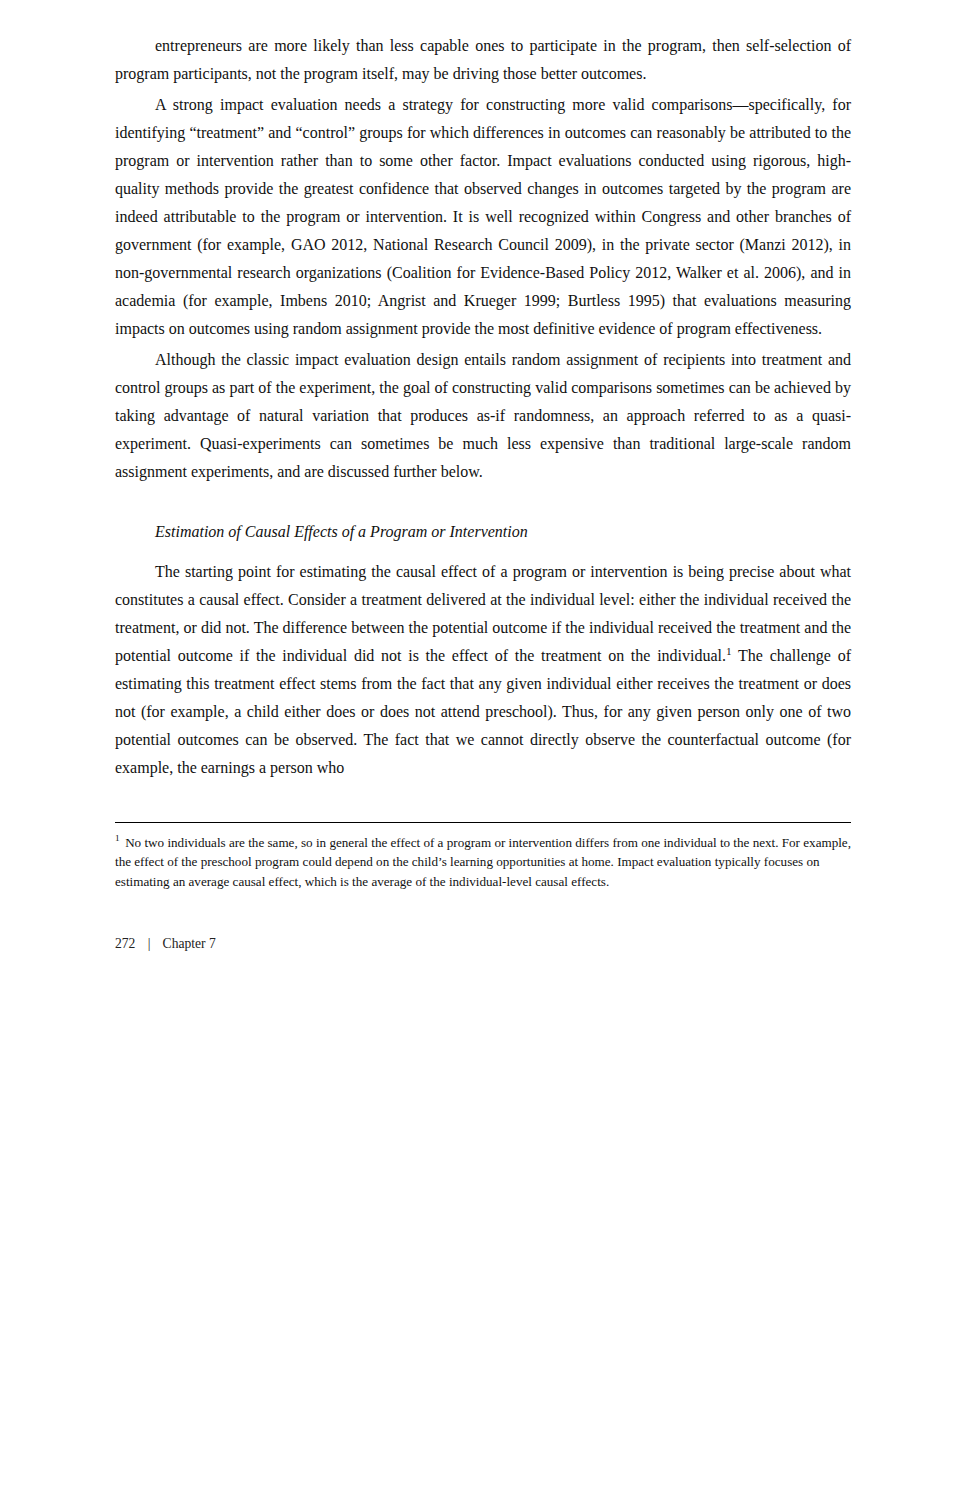entrepreneurs are more likely than less capable ones to participate in the program, then self-selection of program participants, not the program itself, may be driving those better outcomes.
A strong impact evaluation needs a strategy for constructing more valid comparisons—specifically, for identifying “treatment” and “control” groups for which differences in outcomes can reasonably be attributed to the program or intervention rather than to some other factor. Impact evaluations conducted using rigorous, high-quality methods provide the greatest confidence that observed changes in outcomes targeted by the program are indeed attributable to the program or intervention. It is well recognized within Congress and other branches of government (for example, GAO 2012, National Research Council 2009), in the private sector (Manzi 2012), in non-governmental research organizations (Coalition for Evidence-Based Policy 2012, Walker et al. 2006), and in academia (for example, Imbens 2010; Angrist and Krueger 1999; Burtless 1995) that evaluations measuring impacts on outcomes using random assignment provide the most definitive evidence of program effectiveness.
Although the classic impact evaluation design entails random assignment of recipients into treatment and control groups as part of the experiment, the goal of constructing valid comparisons sometimes can be achieved by taking advantage of natural variation that produces as-if randomness, an approach referred to as a quasi-experiment. Quasi-experiments can sometimes be much less expensive than traditional large-scale random assignment experiments, and are discussed further below.
Estimation of Causal Effects of a Program or Intervention
The starting point for estimating the causal effect of a program or intervention is being precise about what constitutes a causal effect. Consider a treatment delivered at the individual level: either the individual received the treatment, or did not. The difference between the potential outcome if the individual received the treatment and the potential outcome if the individual did not is the effect of the treatment on the individual.1 The challenge of estimating this treatment effect stems from the fact that any given individual either receives the treatment or does not (for example, a child either does or does not attend preschool). Thus, for any given person only one of two potential outcomes can be observed. The fact that we cannot directly observe the counterfactual outcome (for example, the earnings a person who
1 No two individuals are the same, so in general the effect of a program or intervention differs from one individual to the next. For example, the effect of the preschool program could depend on the child’s learning opportunities at home. Impact evaluation typically focuses on estimating an average causal effect, which is the average of the individual-level causal effects.
272|Chapter 7